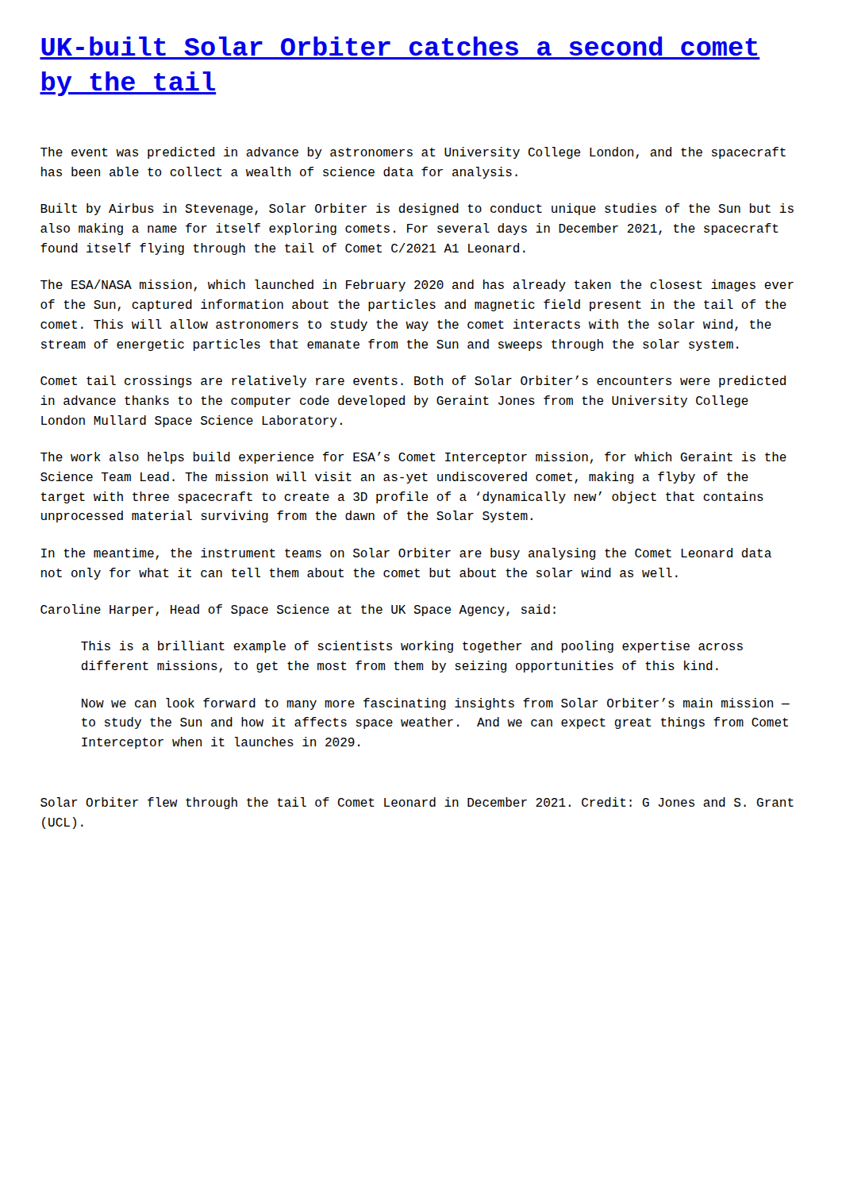UK-built Solar Orbiter catches a second comet by the tail
The event was predicted in advance by astronomers at University College London, and the spacecraft has been able to collect a wealth of science data for analysis.
Built by Airbus in Stevenage, Solar Orbiter is designed to conduct unique studies of the Sun but is also making a name for itself exploring comets. For several days in December 2021, the spacecraft found itself flying through the tail of Comet C/2021 A1 Leonard.
The ESA/NASA mission, which launched in February 2020 and has already taken the closest images ever of the Sun, captured information about the particles and magnetic field present in the tail of the comet. This will allow astronomers to study the way the comet interacts with the solar wind, the stream of energetic particles that emanate from the Sun and sweeps through the solar system.
Comet tail crossings are relatively rare events. Both of Solar Orbiter’s encounters were predicted in advance thanks to the computer code developed by Geraint Jones from the University College London Mullard Space Science Laboratory.
The work also helps build experience for ESA’s Comet Interceptor mission, for which Geraint is the Science Team Lead. The mission will visit an as-yet undiscovered comet, making a flyby of the target with three spacecraft to create a 3D profile of a ‘dynamically new’ object that contains unprocessed material surviving from the dawn of the Solar System.
In the meantime, the instrument teams on Solar Orbiter are busy analysing the Comet Leonard data not only for what it can tell them about the comet but about the solar wind as well.
Caroline Harper, Head of Space Science at the UK Space Agency, said:
This is a brilliant example of scientists working together and pooling expertise across different missions, to get the most from them by seizing opportunities of this kind.
Now we can look forward to many more fascinating insights from Solar Orbiter’s main mission — to study the Sun and how it affects space weather. And we can expect great things from Comet Interceptor when it launches in 2029.
Solar Orbiter flew through the tail of Comet Leonard in December 2021. Credit: G Jones and S. Grant (UCL).